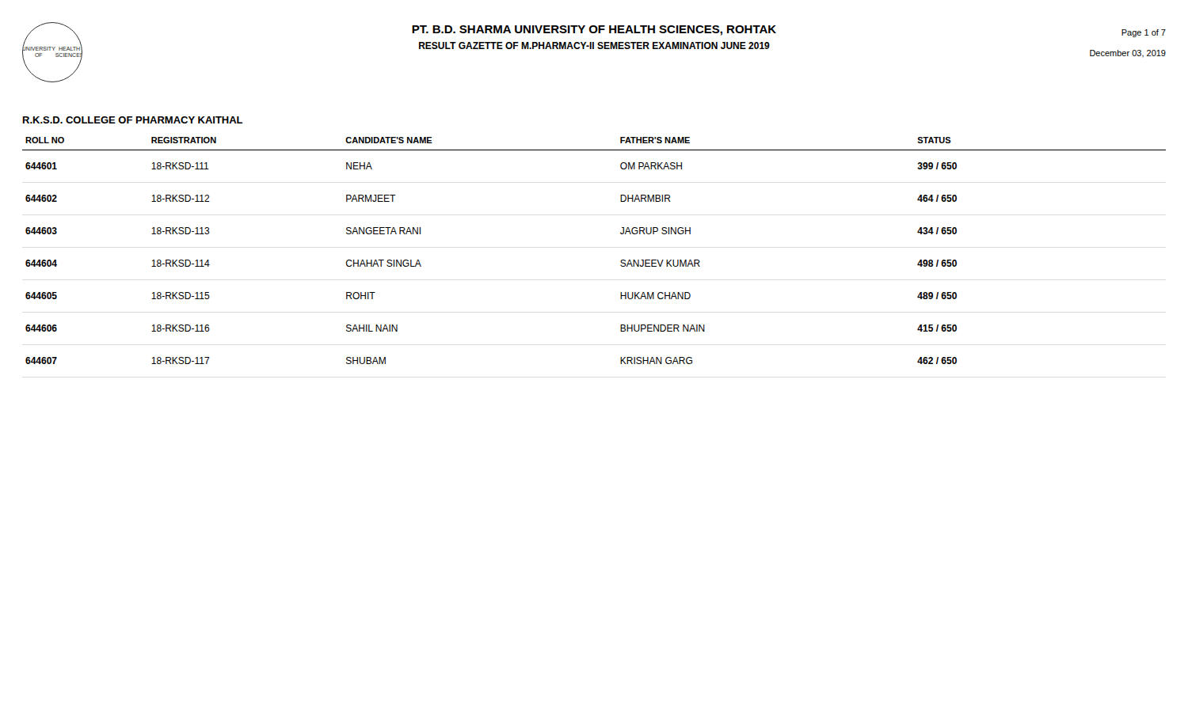PT. B.D. SHARMA UNIVERSITY OF HEALTH SCIENCES ROHTAK
PT. B.D. SHARMA UNIVERSITY OF HEALTH SCIENCES, ROHTAK
RESULT GAZETTE OF M.PHARMACY-II SEMESTER EXAMINATION JUNE 2019
Page 1 of 7
December 03, 2019
R.K.S.D. COLLEGE OF PHARMACY KAITHAL
| ROLL NO | REGISTRATION | CANDIDATE'S NAME | FATHER'S NAME | STATUS |
| --- | --- | --- | --- | --- |
| 644601 | 18-RKSD-111 | NEHA | OM PARKASH | 399 / 650 |
| 644602 | 18-RKSD-112 | PARMJEET | DHARMBIR | 464 / 650 |
| 644603 | 18-RKSD-113 | SANGEETA RANI | JAGRUP SINGH | 434 / 650 |
| 644604 | 18-RKSD-114 | CHAHAT SINGLA | SANJEEV KUMAR | 498 / 650 |
| 644605 | 18-RKSD-115 | ROHIT | HUKAM CHAND | 489 / 650 |
| 644606 | 18-RKSD-116 | SAHIL NAIN | BHUPENDER NAIN | 415 / 650 |
| 644607 | 18-RKSD-117 | SHUBAM | KRISHAN GARG | 462 / 650 |